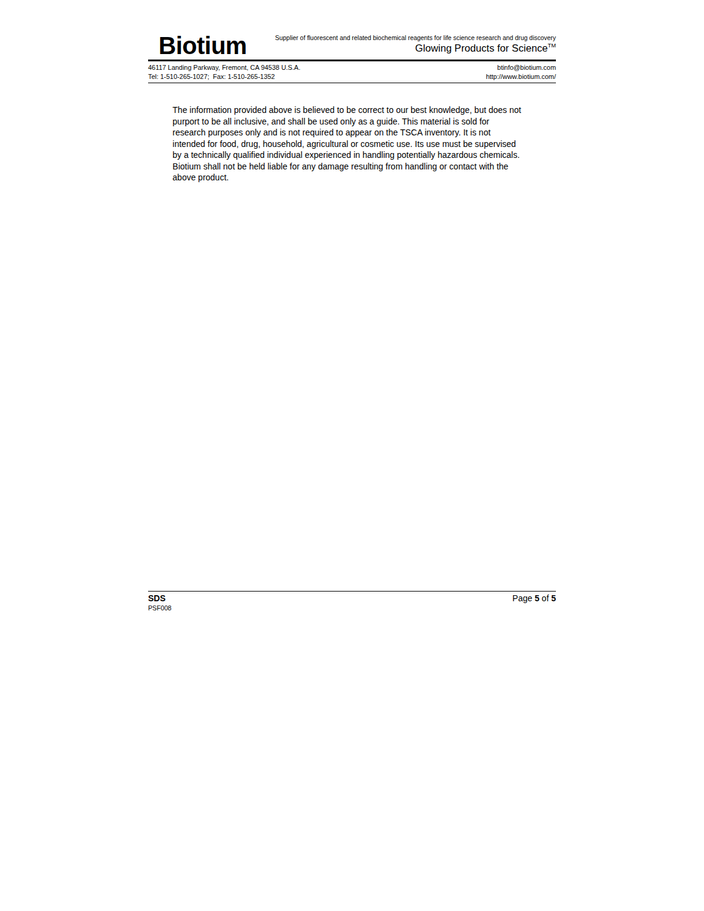Biotium
Supplier of fluorescent and related biochemical reagents for life science research and drug discovery
Glowing Products for ScienceTM
46117 Landing Parkway, Fremont, CA 94538 U.S.A.
Tel: 1-510-265-1027; Fax: 1-510-265-1352
btinfo@biotium.com
http://www.biotium.com/
The information provided above is believed to be correct to our best knowledge, but does not purport to be all inclusive, and shall be used only as a guide. This material is sold for research purposes only and is not required to appear on the TSCA inventory. It is not intended for food, drug, household, agricultural or cosmetic use. Its use must be supervised by a technically qualified individual experienced in handling potentially hazardous chemicals. Biotium shall not be held liable for any damage resulting from handling or contact with the above product.
SDS PSF008
Page 5 of 5